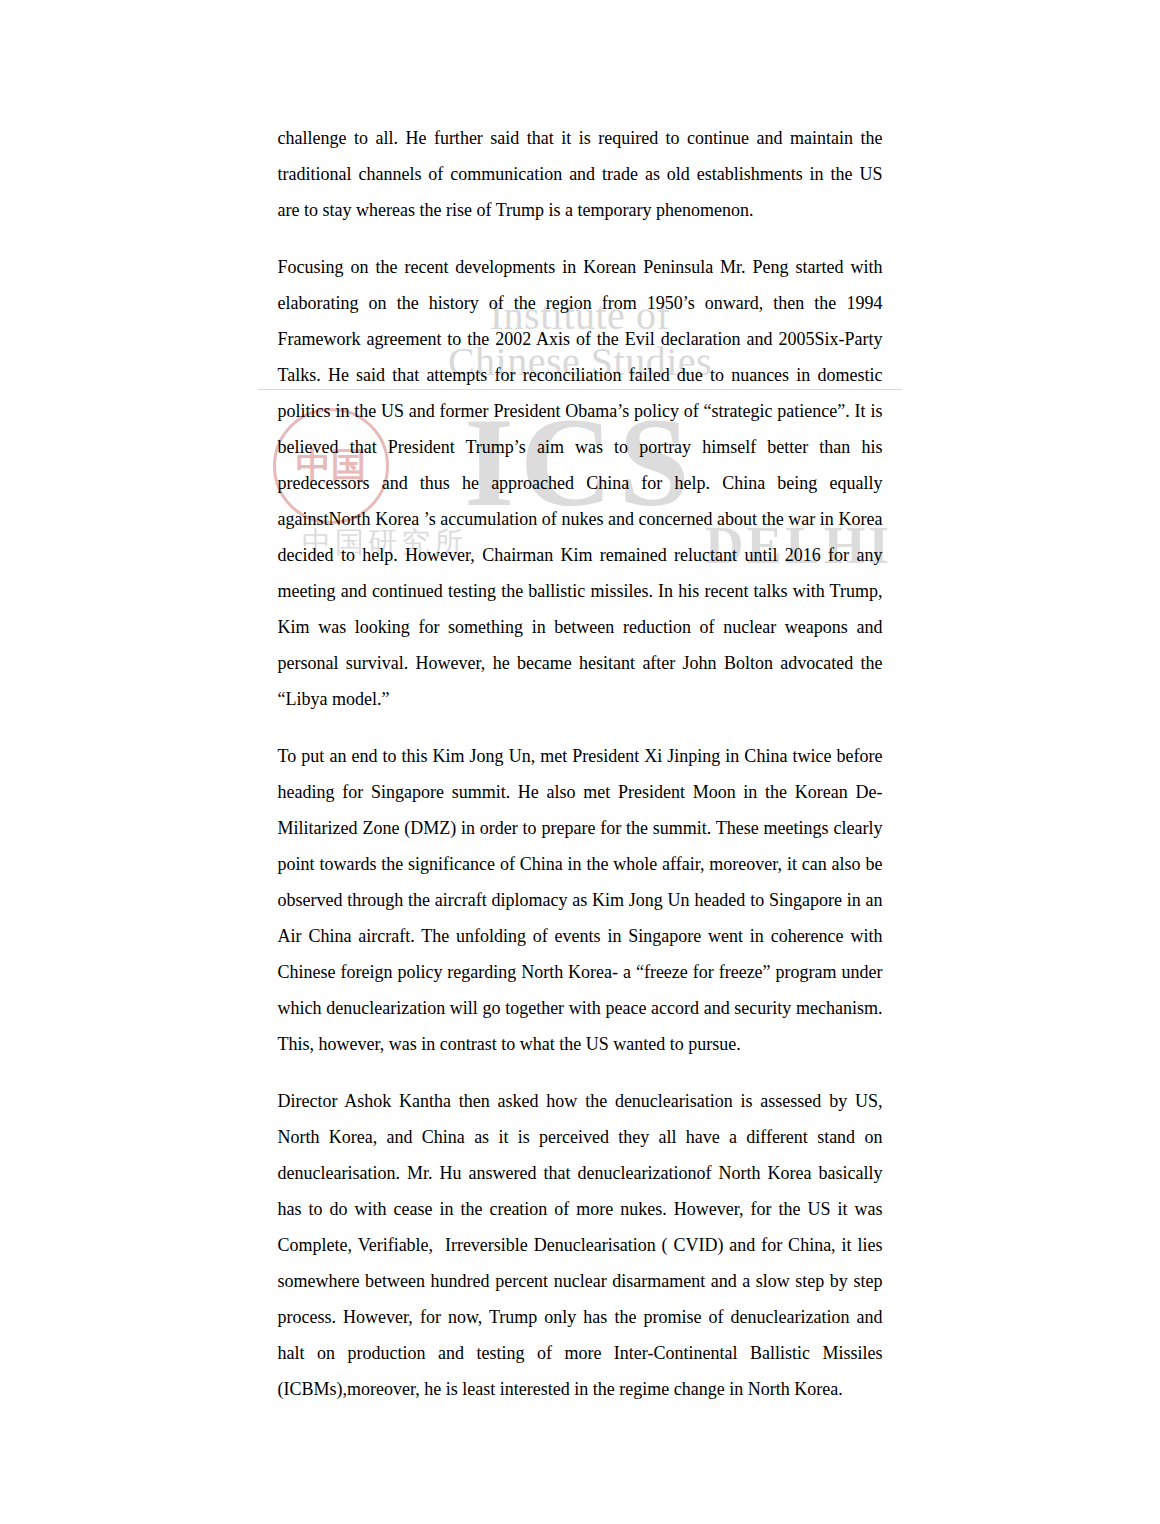Institute of Chinese Studies
ICS
中国
中国研究所
DELHI
challenge to all. He further said that it is required to continue and maintain the traditional channels of communication and trade as old establishments in the US are to stay whereas the rise of Trump is a temporary phenomenon.
Focusing on the recent developments in Korean Peninsula Mr. Peng started with elaborating on the history of the region from 1950’s onward, then the 1994 Framework agreement to the 2002 Axis of the Evil declaration and 2005Six-Party Talks. He said that attempts for reconciliation failed due to nuances in domestic politics in the US and former President Obama’s policy of “strategic patience”. It is believed that President Trump’s aim was to portray himself better than his predecessors and thus he approached China for help. China being equally againstNorth Korea ’s accumulation of nukes and concerned about the war in Korea decided to help. However, Chairman Kim remained reluctant until 2016 for any meeting and continued testing the ballistic missiles. In his recent talks with Trump, Kim was looking for something in between reduction of nuclear weapons and personal survival. However, he became hesitant after John Bolton advocated the “Libya model.”
To put an end to this Kim Jong Un, met President Xi Jinping in China twice before heading for Singapore summit. He also met President Moon in the Korean De-Militarized Zone (DMZ) in order to prepare for the summit. These meetings clearly point towards the significance of China in the whole affair, moreover, it can also be observed through the aircraft diplomacy as Kim Jong Un headed to Singapore in an Air China aircraft. The unfolding of events in Singapore went in coherence with Chinese foreign policy regarding North Korea- a “freeze for freeze” program under which denuclearization will go together with peace accord and security mechanism. This, however, was in contrast to what the US wanted to pursue.
Director Ashok Kantha then asked how the denuclearisation is assessed by US, North Korea, and China as it is perceived they all have a different stand on denuclearisation. Mr. Hu answered that denuclearizationof North Korea basically has to do with cease in the creation of more nukes. However, for the US it was Complete, Verifiable, Irreversible Denuclearisation ( CVID) and for China, it lies somewhere between hundred percent nuclear disarmament and a slow step by step process. However, for now, Trump only has the promise of denuclearization and halt on production and testing of more Inter-Continental Ballistic Missiles (ICBMs),moreover, he is least interested in the regime change in North Korea.